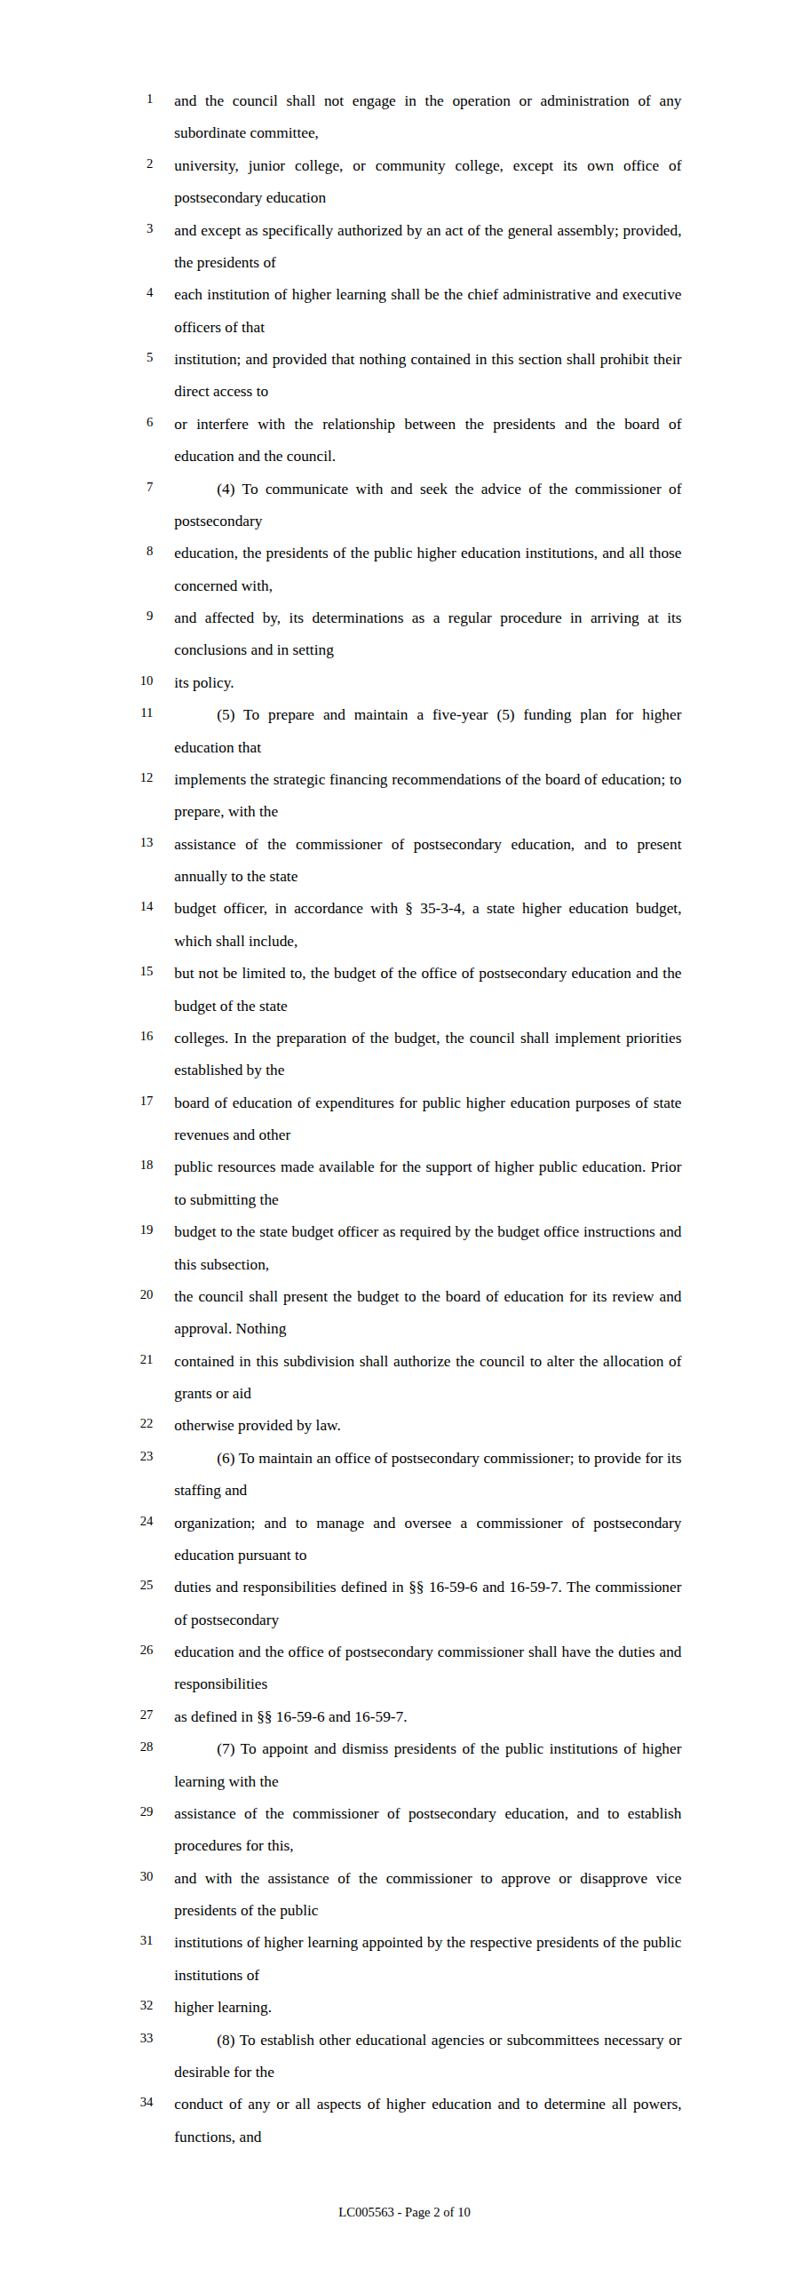and the council shall not engage in the operation or administration of any subordinate committee,
university, junior college, or community college, except its own office of postsecondary education
and except as specifically authorized by an act of the general assembly; provided, the presidents of
each institution of higher learning shall be the chief administrative and executive officers of that
institution; and provided that nothing contained in this section shall prohibit their direct access to
or interfere with the relationship between the presidents and the board of education and the council.
(4) To communicate with and seek the advice of the commissioner of postsecondary
education, the presidents of the public higher education institutions, and all those concerned with,
and affected by, its determinations as a regular procedure in arriving at its conclusions and in setting
its policy.
(5) To prepare and maintain a five-year (5) funding plan for higher education that
implements the strategic financing recommendations of the board of education; to prepare, with the
assistance of the commissioner of postsecondary education, and to present annually to the state
budget officer, in accordance with § 35-3-4, a state higher education budget, which shall include,
but not be limited to, the budget of the office of postsecondary education and the budget of the state
colleges. In the preparation of the budget, the council shall implement priorities established by the
board of education of expenditures for public higher education purposes of state revenues and other
public resources made available for the support of higher public education. Prior to submitting the
budget to the state budget officer as required by the budget office instructions and this subsection,
the council shall present the budget to the board of education for its review and approval. Nothing
contained in this subdivision shall authorize the council to alter the allocation of grants or aid
otherwise provided by law.
(6) To maintain an office of postsecondary commissioner; to provide for its staffing and
organization; and to manage and oversee a commissioner of postsecondary education pursuant to
duties and responsibilities defined in §§ 16-59-6 and 16-59-7. The commissioner of postsecondary
education and the office of postsecondary commissioner shall have the duties and responsibilities
as defined in §§ 16-59-6 and 16-59-7.
(7) To appoint and dismiss presidents of the public institutions of higher learning with the
assistance of the commissioner of postsecondary education, and to establish procedures for this,
and with the assistance of the commissioner to approve or disapprove vice presidents of the public
institutions of higher learning appointed by the respective presidents of the public institutions of
higher learning.
(8) To establish other educational agencies or subcommittees necessary or desirable for the
conduct of any or all aspects of higher education and to determine all powers, functions, and
LC005563 - Page 2 of 10